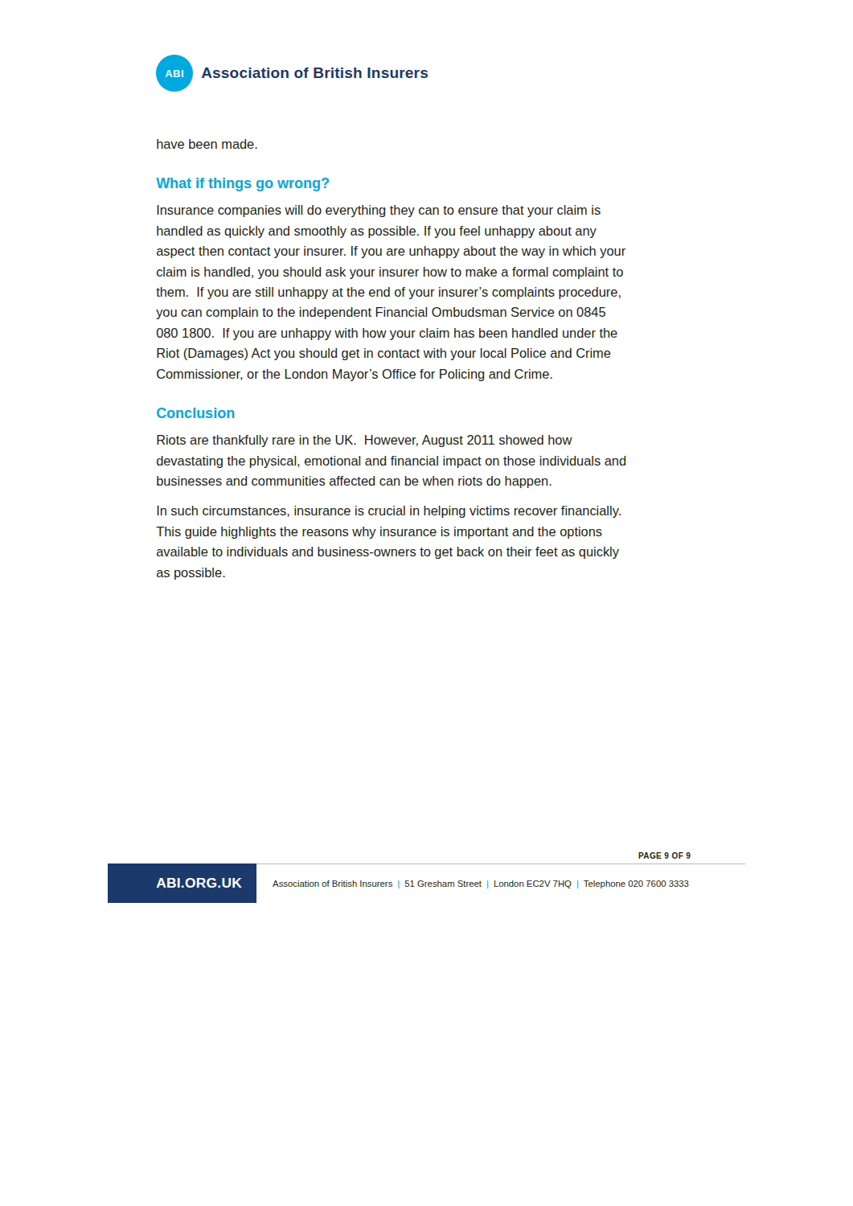ABI
Association of British Insurers
have been made.
What if things go wrong?
Insurance companies will do everything they can to ensure that your claim is handled as quickly and smoothly as possible. If you feel unhappy about any aspect then contact your insurer. If you are unhappy about the way in which your claim is handled, you should ask your insurer how to make a formal complaint to them. If you are still unhappy at the end of your insurer’s complaints procedure, you can complain to the independent Financial Ombudsman Service on 0845 080 1800. If you are unhappy with how your claim has been handled under the Riot (Damages) Act you should get in contact with your local Police and Crime Commissioner, or the London Mayor’s Office for Policing and Crime.
Conclusion
Riots are thankfully rare in the UK. However, August 2011 showed how devastating the physical, emotional and financial impact on those individuals and businesses and communities affected can be when riots do happen.
In such circumstances, insurance is crucial in helping victims recover financially. This guide highlights the reasons why insurance is important and the options available to individuals and business-owners to get back on their feet as quickly as possible.
PAGE 9 OF 9
ABI.ORG.UK
Association of British Insurers|51 Gresham Street|London EC2V 7HQ|Telephone 020 7600 3333